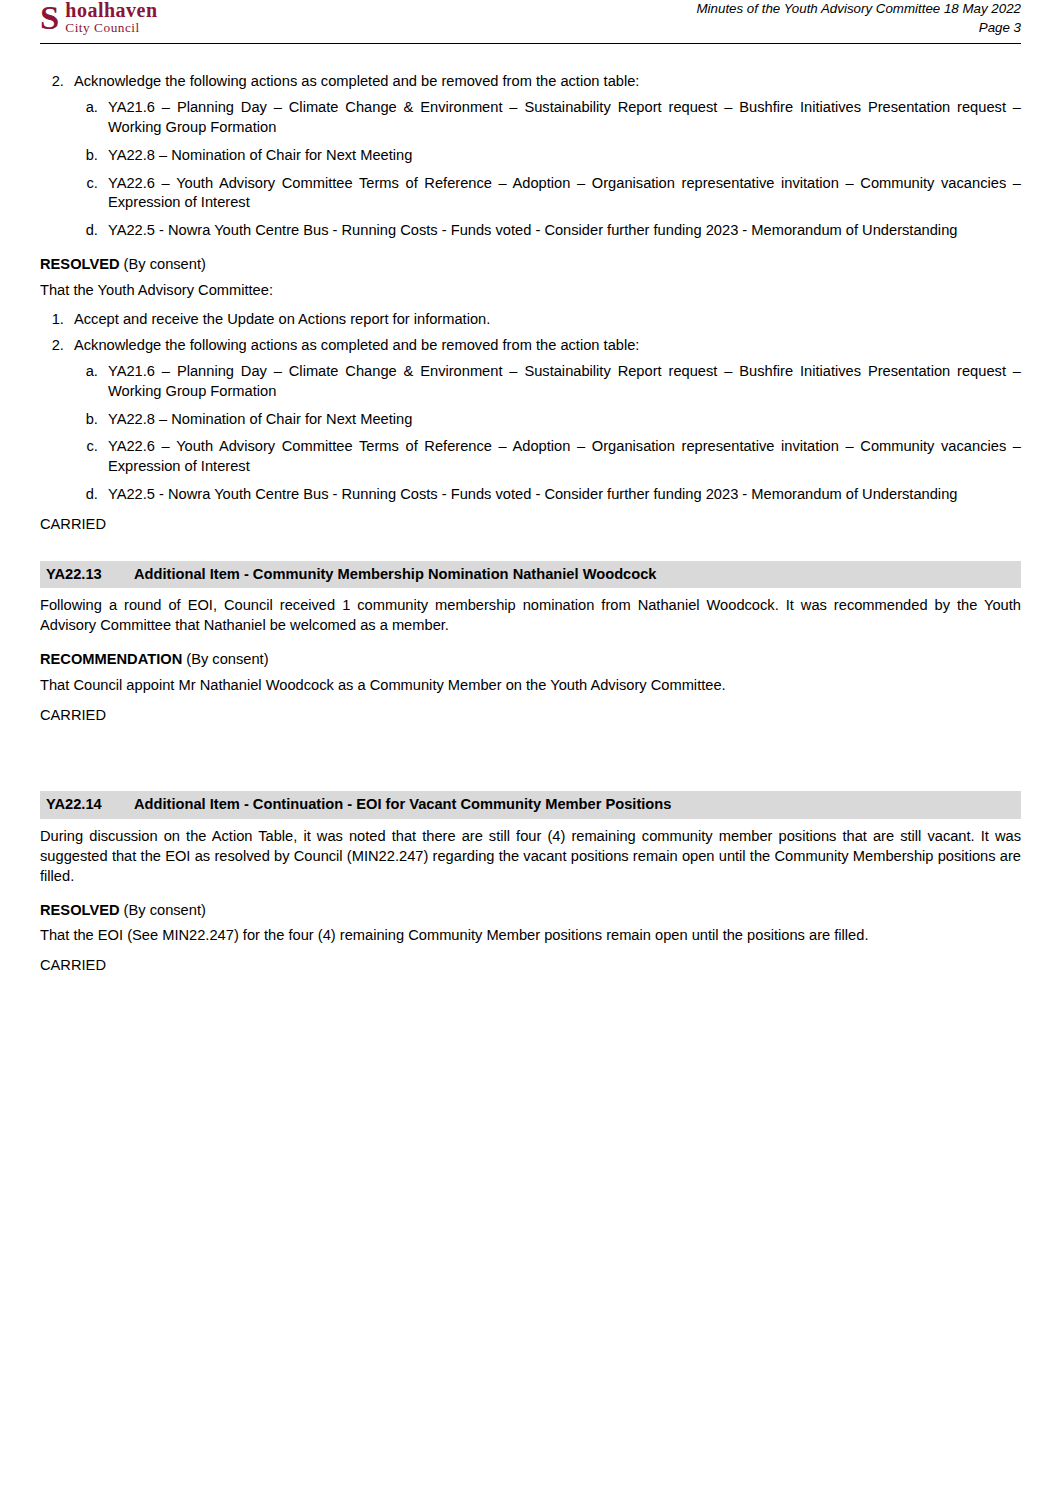S
hoalhaven
City Council
Minutes of the Youth Advisory Committee 18 May 2022
Page 3
Acknowledge the following actions as completed and be removed from the action table:
YA21.6 – Planning Day – Climate Change & Environment – Sustainability Report request – Bushfire Initiatives Presentation request – Working Group Formation
YA22.8 – Nomination of Chair for Next Meeting
YA22.6 – Youth Advisory Committee Terms of Reference – Adoption – Organisation representative invitation – Community vacancies – Expression of Interest
YA22.5 - Nowra Youth Centre Bus - Running Costs - Funds voted - Consider further funding 2023 - Memorandum of Understanding
RESOLVED (By consent)
That the Youth Advisory Committee:
Accept and receive the Update on Actions report for information.
Acknowledge the following actions as completed and be removed from the action table:
YA21.6 – Planning Day – Climate Change & Environment – Sustainability Report request – Bushfire Initiatives Presentation request – Working Group Formation
YA22.8 – Nomination of Chair for Next Meeting
YA22.6 – Youth Advisory Committee Terms of Reference – Adoption – Organisation representative invitation – Community vacancies – Expression of Interest
YA22.5 - Nowra Youth Centre Bus - Running Costs - Funds voted - Consider further funding 2023 - Memorandum of Understanding
CARRIED
YA22.13 Additional Item - Community Membership Nomination Nathaniel Woodcock
Following a round of EOI, Council received 1 community membership nomination from Nathaniel Woodcock. It was recommended by the Youth Advisory Committee that Nathaniel be welcomed as a member.
RECOMMENDATION (By consent)
That Council appoint Mr Nathaniel Woodcock as a Community Member on the Youth Advisory Committee.
CARRIED
YA22.14 Additional Item - Continuation - EOI for Vacant Community Member Positions
During discussion on the Action Table, it was noted that there are still four (4) remaining community member positions that are still vacant. It was suggested that the EOI as resolved by Council (MIN22.247) regarding the vacant positions remain open until the Community Membership positions are filled.
RESOLVED (By consent)
That the EOI (See MIN22.247) for the four (4) remaining Community Member positions remain open until the positions are filled.
CARRIED